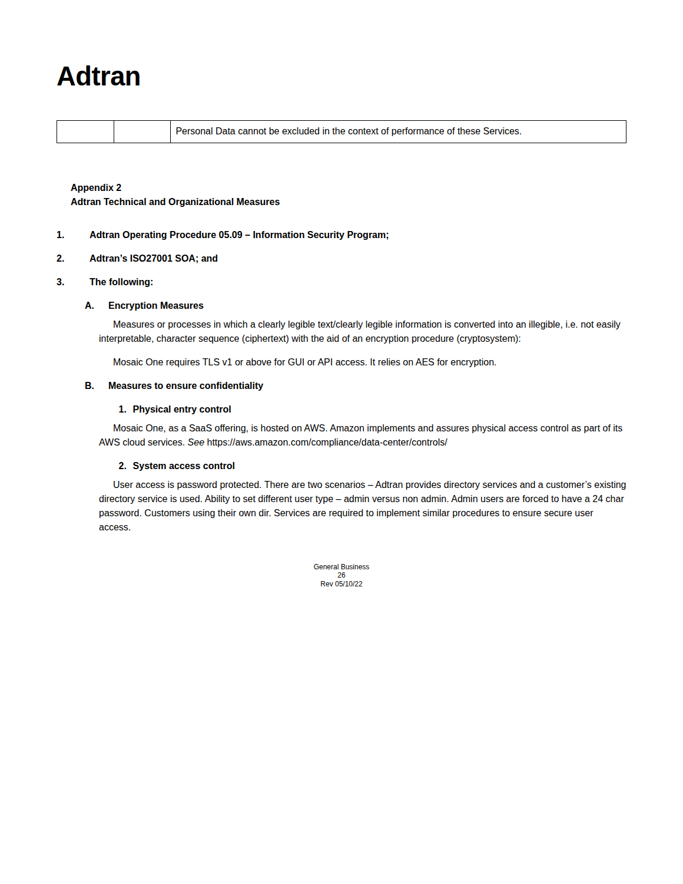Adtran
| | | Personal Data cannot be excluded in the context of performance of these Services. |
Appendix 2
Adtran Technical and Organizational Measures
1. Adtran Operating Procedure 05.09 – Information Security Program;
2. Adtran’s ISO27001 SOA; and
3. The following:
A. Encryption Measures
Measures or processes in which a clearly legible text/clearly legible information is converted into an illegible, i.e. not easily interpretable, character sequence (ciphertext) with the aid of an encryption procedure (cryptosystem):
Mosaic One requires TLS v1 or above for GUI or API access. It relies on AES for encryption.
B. Measures to ensure confidentiality
1. Physical entry control
Mosaic One, as a SaaS offering, is hosted on AWS. Amazon implements and assures physical access control as part of its AWS cloud services. See https://aws.amazon.com/compliance/data-center/controls/
2. System access control
User access is password protected. There are two scenarios – Adtran provides directory services and a customer’s existing directory service is used. Ability to set different user type – admin versus non admin. Admin users are forced to have a 24 char password. Customers using their own dir. Services are required to implement similar procedures to ensure secure user access.
General Business
26
Rev 05/10/22